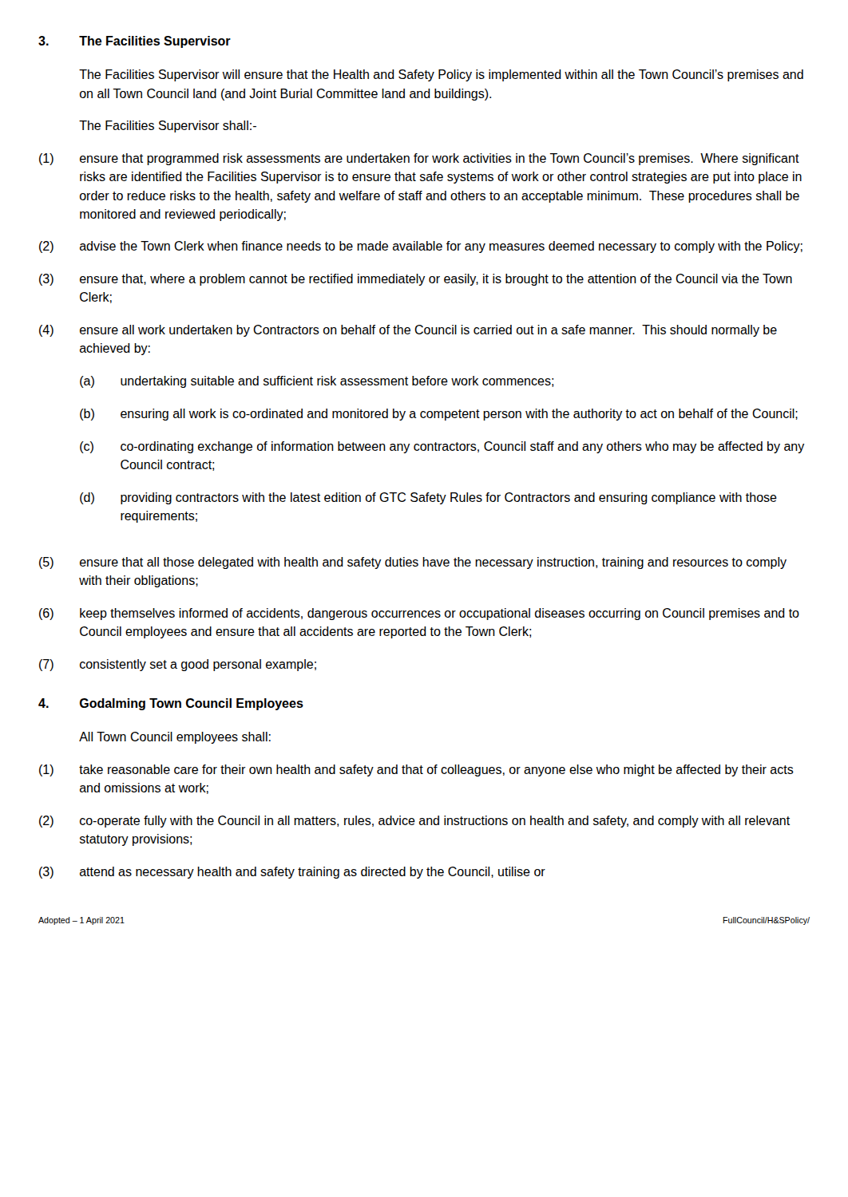3. The Facilities Supervisor
The Facilities Supervisor will ensure that the Health and Safety Policy is implemented within all the Town Council’s premises and on all Town Council land (and Joint Burial Committee land and buildings).
The Facilities Supervisor shall:-
(1)
ensure that programmed risk assessments are undertaken for work activities in the Town Council’s premises. Where significant risks are identified the Facilities Supervisor is to ensure that safe systems of work or other control strategies are put into place in order to reduce risks to the health, safety and welfare of staff and others to an acceptable minimum. These procedures shall be monitored and reviewed periodically;
(2)
advise the Town Clerk when finance needs to be made available for any measures deemed necessary to comply with the Policy;
(3)
ensure that, where a problem cannot be rectified immediately or easily, it is brought to the attention of the Council via the Town Clerk;
(4)
ensure all work undertaken by Contractors on behalf of the Council is carried out in a safe manner. This should normally be achieved by:
(a)
undertaking suitable and sufficient risk assessment before work commences;
(b)
ensuring all work is co-ordinated and monitored by a competent person with the authority to act on behalf of the Council;
(c)
co-ordinating exchange of information between any contractors, Council staff and any others who may be affected by any Council contract;
(d)
providing contractors with the latest edition of GTC Safety Rules for Contractors and ensuring compliance with those requirements;
(5)
ensure that all those delegated with health and safety duties have the necessary instruction, training and resources to comply with their obligations;
(6)
keep themselves informed of accidents, dangerous occurrences or occupational diseases occurring on Council premises and to Council employees and ensure that all accidents are reported to the Town Clerk;
(7)
consistently set a good personal example;
4. Godalming Town Council Employees
All Town Council employees shall:
(1)
take reasonable care for their own health and safety and that of colleagues, or anyone else who might be affected by their acts and omissions at work;
(2)
co-operate fully with the Council in all matters, rules, advice and instructions on health and safety, and comply with all relevant statutory provisions;
(3)
attend as necessary health and safety training as directed by the Council, utilise or
Adopted – 1 April 2021 FullCouncil/H&SPolicy/